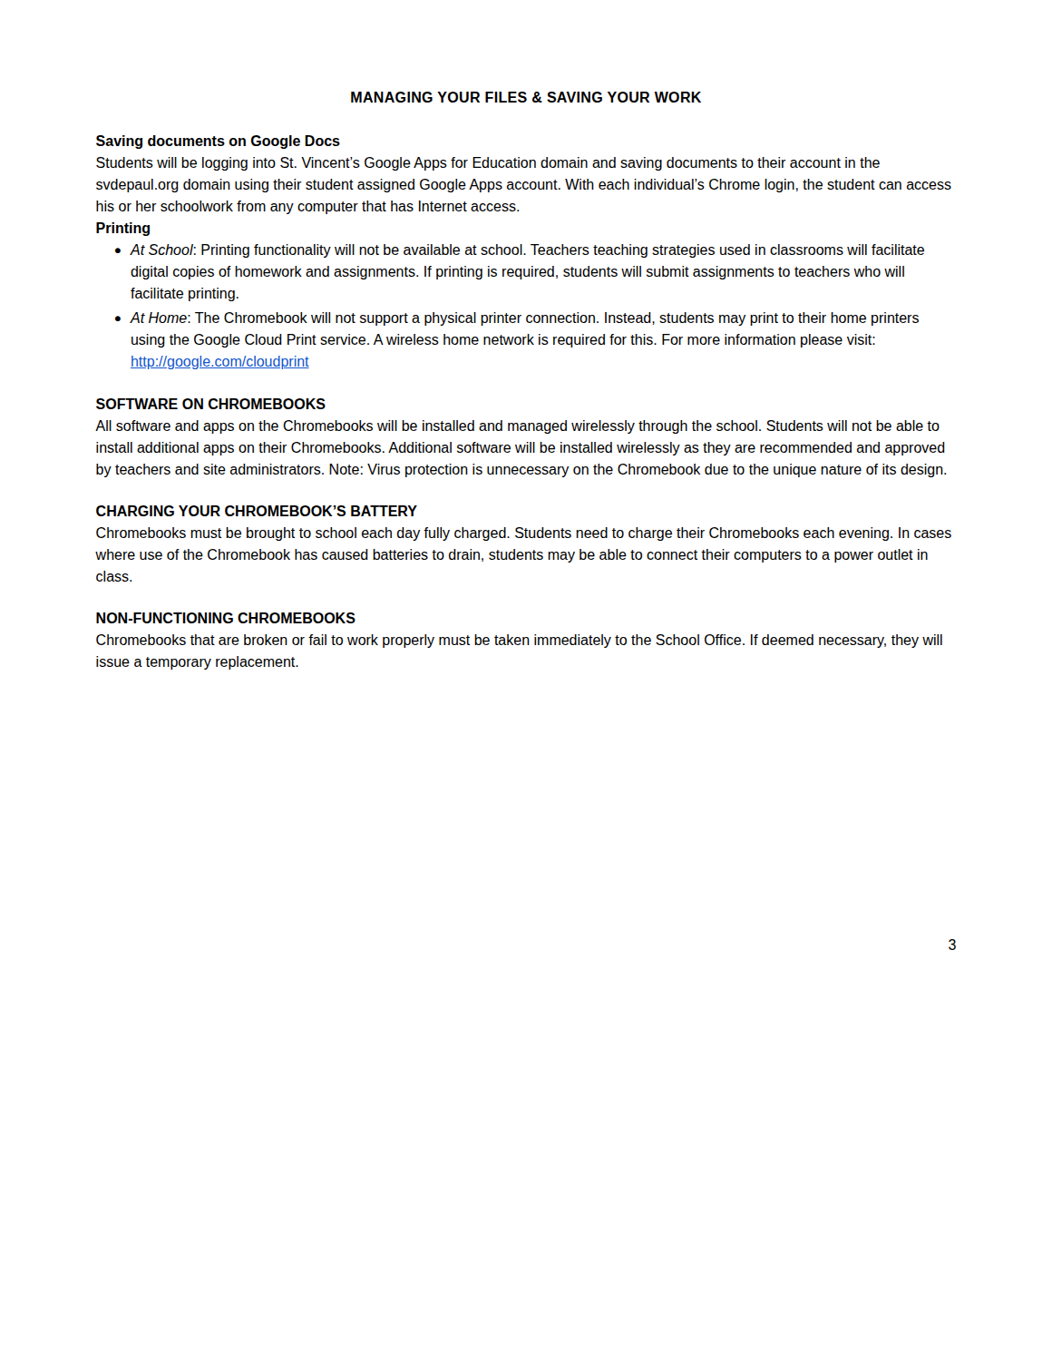MANAGING YOUR FILES & SAVING YOUR WORK
Saving documents on Google Docs
Students will be logging into St. Vincent’s Google Apps for Education domain and saving documents to their account in the svdepaul.org domain using their student assigned Google Apps account. With each individual’s Chrome login, the student can access his or her schoolwork from any computer that has Internet access.
Printing
At School: Printing functionality will not be available at school. Teachers teaching strategies used in classrooms will facilitate digital copies of homework and assignments. If printing is required, students will submit assignments to teachers who will facilitate printing.
At Home: The Chromebook will not support a physical printer connection. Instead, students may print to their home printers using the Google Cloud Print service. A wireless home network is required for this. For more information please visit: http://google.com/cloudprint
SOFTWARE ON CHROMEBOOKS
All software and apps on the Chromebooks will be installed and managed wirelessly through the school. Students will not be able to install additional apps on their Chromebooks. Additional software will be installed wirelessly as they are recommended and approved by teachers and site administrators. Note: Virus protection is unnecessary on the Chromebook due to the unique nature of its design.
CHARGING YOUR CHROMEBOOK’S BATTERY
Chromebooks must be brought to school each day fully charged. Students need to charge their Chromebooks each evening. In cases where use of the Chromebook has caused batteries to drain, students may be able to connect their computers to a power outlet in class.
NON-FUNCTIONING CHROMEBOOKS
Chromebooks that are broken or fail to work properly must be taken immediately to the School Office. If deemed necessary, they will issue a temporary replacement.
3